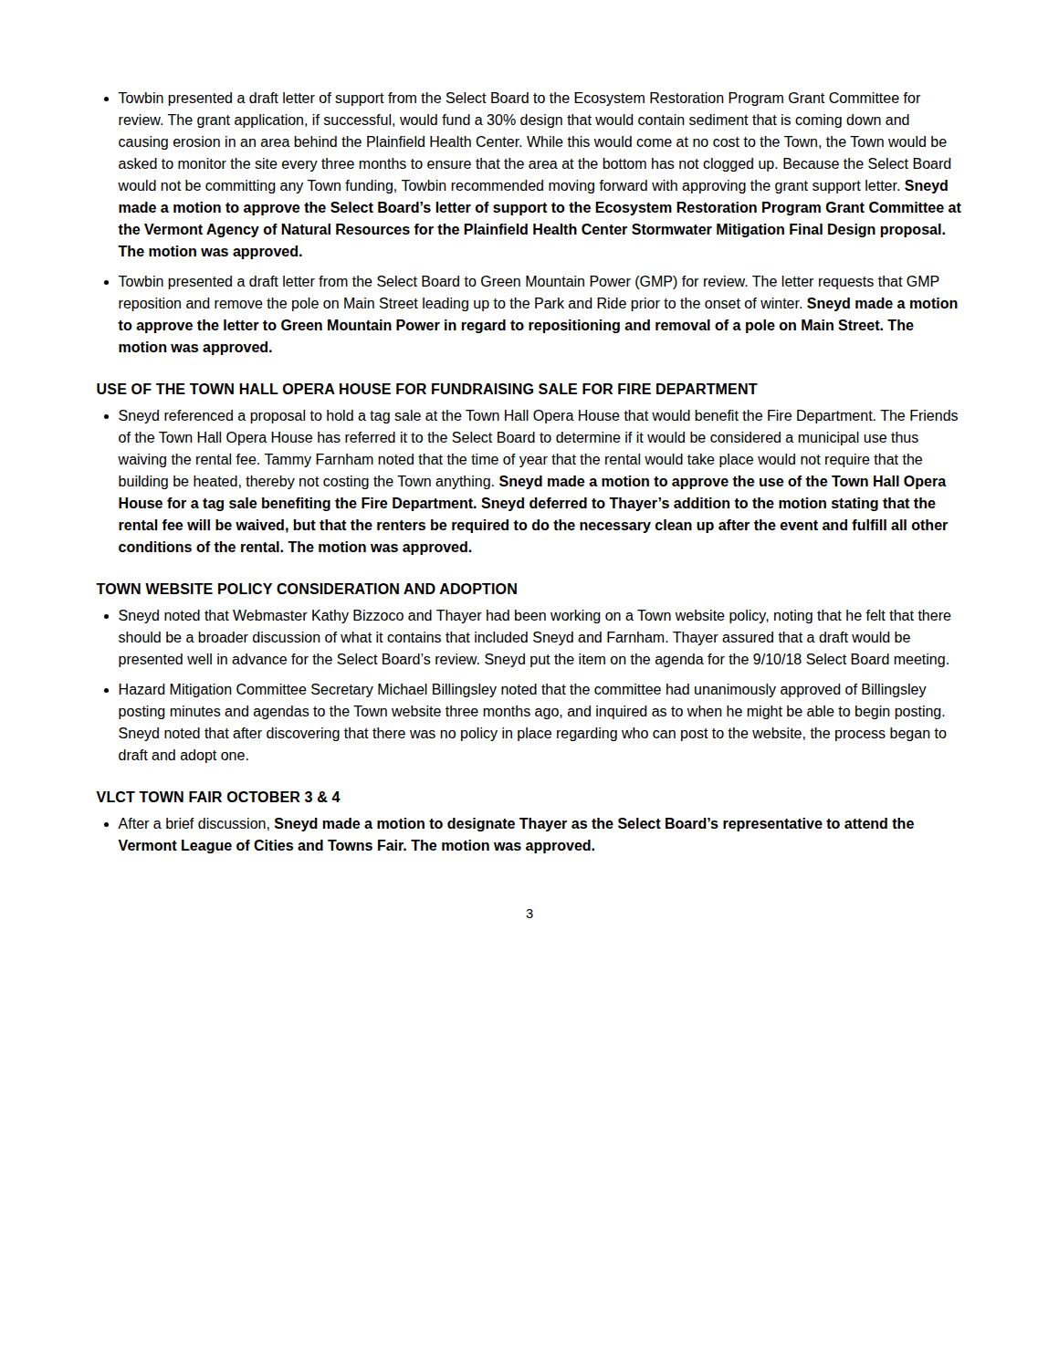Towbin presented a draft letter of support from the Select Board to the Ecosystem Restoration Program Grant Committee for review. The grant application, if successful, would fund a 30% design that would contain sediment that is coming down and causing erosion in an area behind the Plainfield Health Center. While this would come at no cost to the Town, the Town would be asked to monitor the site every three months to ensure that the area at the bottom has not clogged up. Because the Select Board would not be committing any Town funding, Towbin recommended moving forward with approving the grant support letter. Sneyd made a motion to approve the Select Board’s letter of support to the Ecosystem Restoration Program Grant Committee at the Vermont Agency of Natural Resources for the Plainfield Health Center Stormwater Mitigation Final Design proposal. The motion was approved.
Towbin presented a draft letter from the Select Board to Green Mountain Power (GMP) for review. The letter requests that GMP reposition and remove the pole on Main Street leading up to the Park and Ride prior to the onset of winter. Sneyd made a motion to approve the letter to Green Mountain Power in regard to repositioning and removal of a pole on Main Street. The motion was approved.
Use of the Town Hall Opera House for Fundraising Sale for Fire Department
Sneyd referenced a proposal to hold a tag sale at the Town Hall Opera House that would benefit the Fire Department. The Friends of the Town Hall Opera House has referred it to the Select Board to determine if it would be considered a municipal use thus waiving the rental fee. Tammy Farnham noted that the time of year that the rental would take place would not require that the building be heated, thereby not costing the Town anything. Sneyd made a motion to approve the use of the Town Hall Opera House for a tag sale benefiting the Fire Department. Sneyd deferred to Thayer’s addition to the motion stating that the rental fee will be waived, but that the renters be required to do the necessary clean up after the event and fulfill all other conditions of the rental. The motion was approved.
Town Website Policy Consideration and Adoption
Sneyd noted that Webmaster Kathy Bizzoco and Thayer had been working on a Town website policy, noting that he felt that there should be a broader discussion of what it contains that included Sneyd and Farnham. Thayer assured that a draft would be presented well in advance for the Select Board’s review. Sneyd put the item on the agenda for the 9/10/18 Select Board meeting.
Hazard Mitigation Committee Secretary Michael Billingsley noted that the committee had unanimously approved of Billingsley posting minutes and agendas to the Town website three months ago, and inquired as to when he might be able to begin posting. Sneyd noted that after discovering that there was no policy in place regarding who can post to the website, the process began to draft and adopt one.
VLCT Town Fair October 3 & 4
After a brief discussion, Sneyd made a motion to designate Thayer as the Select Board’s representative to attend the Vermont League of Cities and Towns Fair. The motion was approved.
3